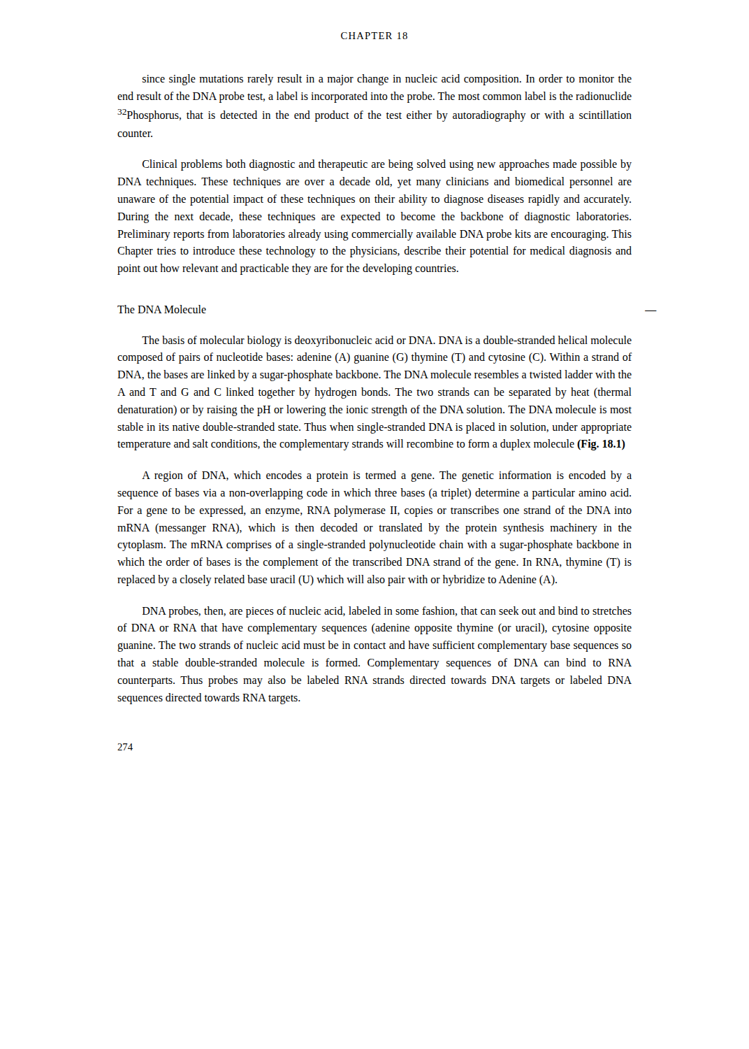CHAPTER 18
since single mutations rarely result in a major change in nucleic acid composition. In order to monitor the end result of the DNA probe test, a label is incorporated into the probe. The most common label is the radionuclide 32Phosphorus, that is detected in the end product of the test either by autoradiography or with a scintillation counter.
Clinical problems both diagnostic and therapeutic are being solved using new approaches made possible by DNA techniques. These techniques are over a decade old, yet many clinicians and biomedical personnel are unaware of the potential impact of these techniques on their ability to diagnose diseases rapidly and accurately. During the next decade, these techniques are expected to become the backbone of diagnostic laboratories. Preliminary reports from laboratories already using commercially available DNA probe kits are encouraging. This Chapter tries to introduce these technology to the physicians, describe their potential for medical diagnosis and point out how relevant and practicable they are for the developing countries.
The DNA Molecule
The basis of molecular biology is deoxyribonucleic acid or DNA. DNA is a double-stranded helical molecule composed of pairs of nucleotide bases: adenine (A) guanine (G) thymine (T) and cytosine (C). Within a strand of DNA, the bases are linked by a sugar-phosphate backbone. The DNA molecule resembles a twisted ladder with the A and T and G and C linked together by hydrogen bonds. The two strands can be separated by heat (thermal denaturation) or by raising the pH or lowering the ionic strength of the DNA solution. The DNA molecule is most stable in its native double-stranded state. Thus when single-stranded DNA is placed in solution, under appropriate temperature and salt conditions, the complementary strands will recombine to form a duplex molecule (Fig. 18.1)
A region of DNA, which encodes a protein is termed a gene. The genetic information is encoded by a sequence of bases via a non-overlapping code in which three bases (a triplet) determine a particular amino acid. For a gene to be expressed, an enzyme, RNA polymerase II, copies or transcribes one strand of the DNA into mRNA (messanger RNA), which is then decoded or translated by the protein synthesis machinery in the cytoplasm. The mRNA comprises of a single-stranded polynucleotide chain with a sugar-phosphate backbone in which the order of bases is the complement of the transcribed DNA strand of the gene. In RNA, thymine (T) is replaced by a closely related base uracil (U) which will also pair with or hybridize to Adenine (A).
DNA probes, then, are pieces of nucleic acid, labeled in some fashion, that can seek out and bind to stretches of DNA or RNA that have complementary sequences (adenine opposite thymine (or uracil), cytosine opposite guanine. The two strands of nucleic acid must be in contact and have sufficient complementary base sequences so that a stable double-stranded molecule is formed. Complementary sequences of DNA can bind to RNA counterparts. Thus probes may also be labeled RNA strands directed towards DNA targets or labeled DNA sequences directed towards RNA targets.
274